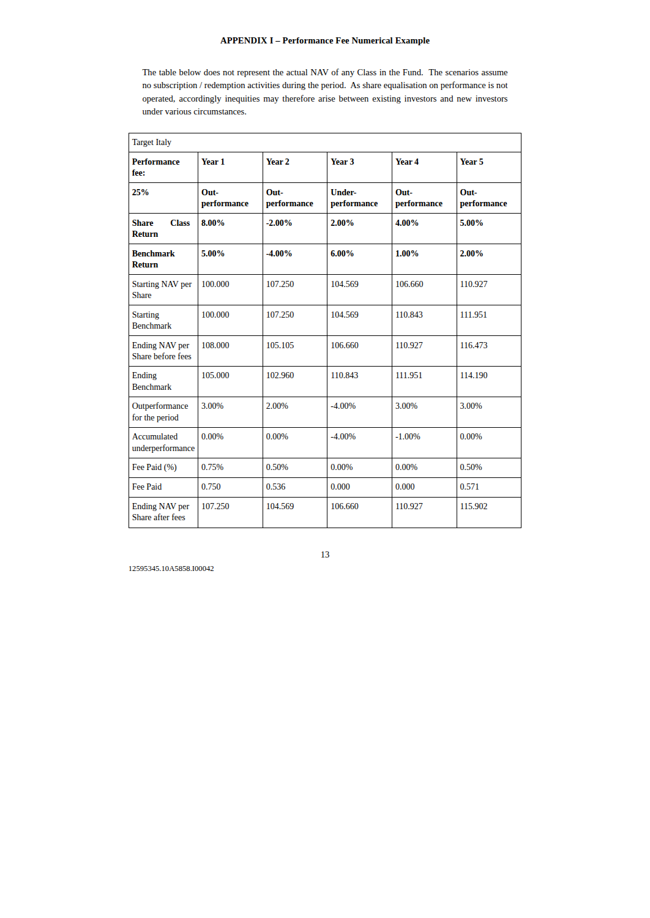APPENDIX I – Performance Fee Numerical Example
The table below does not represent the actual NAV of any Class in the Fund. The scenarios assume no subscription / redemption activities during the period. As share equalisation on performance is not operated, accordingly inequities may therefore arise between existing investors and new investors under various circumstances.
| Target Italy |
| Performance fee: | Year 1 | Year 2 | Year 3 | Year 4 | Year 5 |
| 25% | Out-performance | Out-performance | Under-performance | Out-performance | Out-performance |
| Share Class Return | 8.00% | -2.00% | 2.00% | 4.00% | 5.00% |
| Benchmark Return | 5.00% | -4.00% | 6.00% | 1.00% | 2.00% |
| Starting NAV per Share | 100.000 | 107.250 | 104.569 | 106.660 | 110.927 |
| Starting Benchmark | 100.000 | 107.250 | 104.569 | 110.843 | 111.951 |
| Ending NAV per Share before fees | 108.000 | 105.105 | 106.660 | 110.927 | 116.473 |
| Ending Benchmark | 105.000 | 102.960 | 110.843 | 111.951 | 114.190 |
| Outperformance for the period | 3.00% | 2.00% | -4.00% | 3.00% | 3.00% |
| Accumulated underperformance | 0.00% | 0.00% | -4.00% | -1.00% | 0.00% |
| Fee Paid (%) | 0.75% | 0.50% | 0.00% | 0.00% | 0.50% |
| Fee Paid | 0.750 | 0.536 | 0.000 | 0.000 | 0.571 |
| Ending NAV per Share after fees | 107.250 | 104.569 | 106.660 | 110.927 | 115.902 |
13
12595345.10A5858.I00042